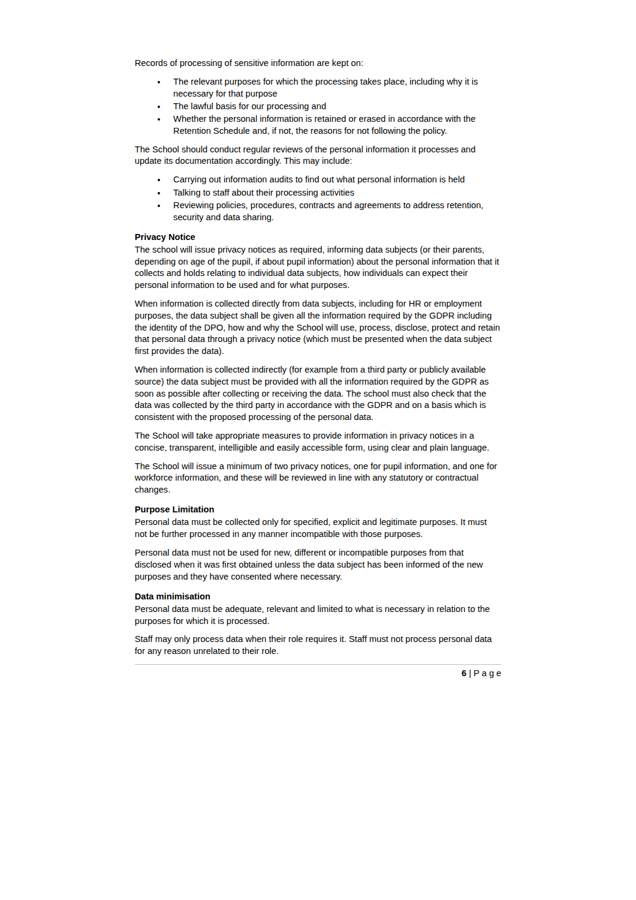Records of processing of sensitive information are kept on:
The relevant purposes for which the processing takes place, including why it is necessary for that purpose
The lawful basis for our processing and
Whether the personal information is retained or erased in accordance with the Retention Schedule and, if not, the reasons for not following the policy.
The School should conduct regular reviews of the personal information it processes and update its documentation accordingly. This may include:
Carrying out information audits to find out what personal information is held
Talking to staff about their processing activities
Reviewing policies, procedures, contracts and agreements to address retention, security and data sharing.
Privacy Notice
The school will issue privacy notices as required, informing data subjects (or their parents, depending on age of the pupil, if about pupil information) about the personal information that it collects and holds relating to individual data subjects, how individuals can expect their personal information to be used and for what purposes.
When information is collected directly from data subjects, including for HR or employment purposes, the data subject shall be given all the information required by the GDPR including the identity of the DPO, how and why the School will use, process, disclose, protect and retain that personal data through a privacy notice (which must be presented when the data subject first provides the data).
When information is collected indirectly (for example from a third party or publicly available source) the data subject must be provided with all the information required by the GDPR as soon as possible after collecting or receiving the data. The school must also check that the data was collected by the third party in accordance with the GDPR and on a basis which is consistent with the proposed processing of the personal data.
The School will take appropriate measures to provide information in privacy notices in a concise, transparent, intelligible and easily accessible form, using clear and plain language.
The School will issue a minimum of two privacy notices, one for pupil information, and one for workforce information, and these will be reviewed in line with any statutory or contractual changes.
Purpose Limitation
Personal data must be collected only for specified, explicit and legitimate purposes. It must not be further processed in any manner incompatible with those purposes.
Personal data must not be used for new, different or incompatible purposes from that disclosed when it was first obtained unless the data subject has been informed of the new purposes and they have consented where necessary.
Data minimisation
Personal data must be adequate, relevant and limited to what is necessary in relation to the purposes for which it is processed.
Staff may only process data when their role requires it. Staff must not process personal data for any reason unrelated to their role.
6 | P a g e